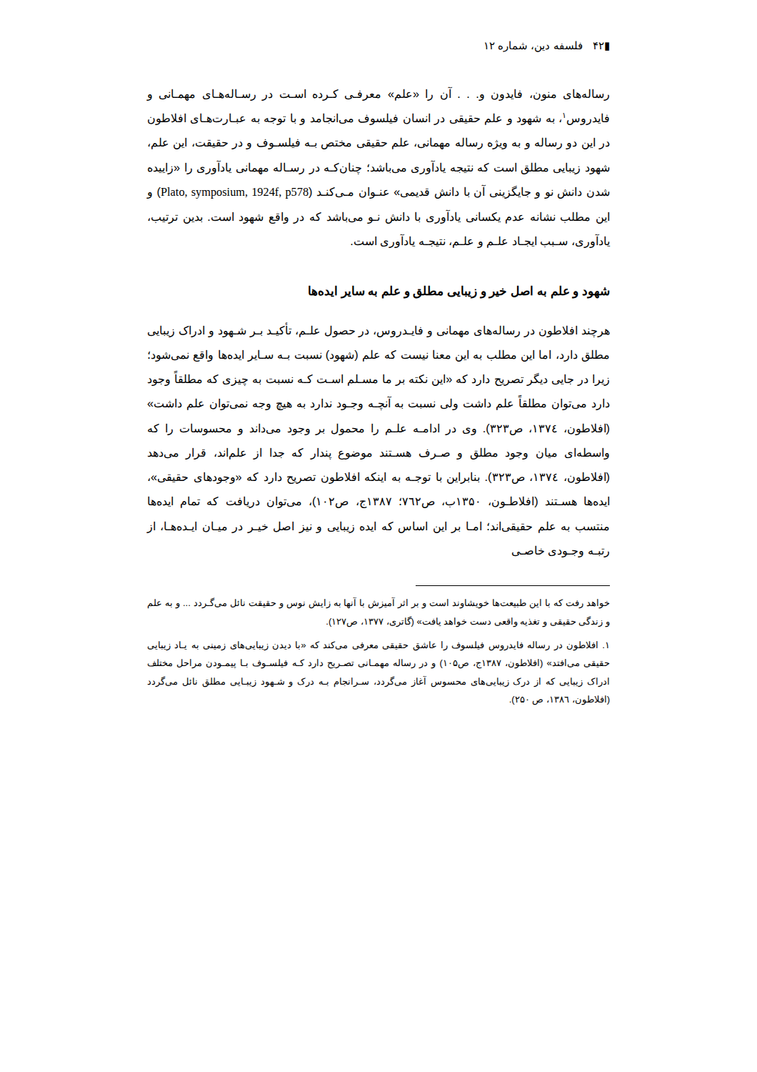▮۴۲ فلسفه دین، شماره ۱۲
رساله‌های منون، فایدون و. . . آن را «علم» معرفـی کـرده اسـت در رسـاله‌هـای مهمـانی و فایدروس۱، به شهود و علم حقیقی در انسان فیلسوف می‌انجامد و با توجه به عبـارت‌هـای افلاطون در این دو رساله و به ویژه رساله مهمانی، علم حقیقی مختص بـه فیلسـوف و در حقیقت، این علم، شهود زیبایی مطلق است که نتیجه یادآوری می‌باشد؛ چنان‌کـه در رسـاله مهمانی یادآوری را «زاییده شدن دانش نو و جایگزینی آن با دانش قدیمی» عنـوان مـی‌کنـد (Plato, symposium, 1924f, p578) و این مطلب نشانه عدم یکسانی یادآوری با دانش نـو می‌باشد که در واقع شهود است. بدین ترتیب، یادآوری، سـبب ایجـاد علـم و علـم، نتیجـه یادآوری است.
شهود و علم به اصل خیر و زیبایی مطلق و علم به سایر ایده‌ها
هرچند افلاطون در رساله‌های مهمانی و فایـدروس، در حصول علـم، تأکیـد بـر شـهود و ادراک زیبایی مطلق دارد، اما این مطلب به این معنا نیست که علم (شهود) نسبت بـه سـایر ایده‌ها واقع نمی‌شود؛ زیرا در جایی دیگر تصریح دارد که «این نکته بر ما مسـلم اسـت کـه نسبت به چیزی که مطلقاً وجود دارد می‌توان مطلقاً علم داشت ولی نسبت به آنچـه وجـود ندارد به هیچ وجه نمی‌توان علم داشت» (افلاطون، ۱۳۷٤، ص۳۲۳). وی در ادامـه علـم را محمول بر وجود می‌داند و محسوسات را که واسطه‌ای میان وجود مطلق و صـرف هسـتند موضوع پندار که جدا از علم‌اند، قرار می‌دهد (افلاطون، ۱۳۷٤، ص۳۲۳). بنابراین با توجـه به اینکه افلاطون تصریح دارد که «وجودهای حقیقی»، ایده‌ها هسـتند (افلاطـون، ۱۳۵۰ب، ص۷٦۲؛ ۱۳۸۷ج، ص۱۰۲)، می‌توان دریافت که تمام ایده‌ها منتسب به علم حقیقی‌اند؛ امـا بر این اساس که ایده زیبایی و نیز اصل خیـر در میـان ایـده‌هـا، از رتبـه وجـودی خاصـی
خواهد رفت که با این طبیعت‌ها خویشاوند است و بر اثر آمیزش با آنها به زایش نوس و حقیقت نائل می‌گـردد ... و به علم و زندگی حقیقی و تغذیه واقعی دست خواهد یافت» (گاتری، ۱۳۷۷، ص۱۲۷).
۱. افلاطون در رساله فایدروس فیلسوف را عاشق حقیقی معرفی می‌کند که «با دیدن زیبایی‌های زمینی به یـاد زیبایی حقیقی می‌افتد» (افلاطون، ۱۳۸۷ج، ص۱۰۵) و در رساله مهمـانی تصـریح دارد کـه فیلسـوف بـا پیمـودن مراحل مختلف ادراک زیبایی که از درک زیبایی‌های محسوس آغاز می‌گردد، سـرانجام بـه درک و شـهود زیبـایی مطلق نائل می‌گردد (افلاطون، ۱۳۸٦، ص ۲۵۰).